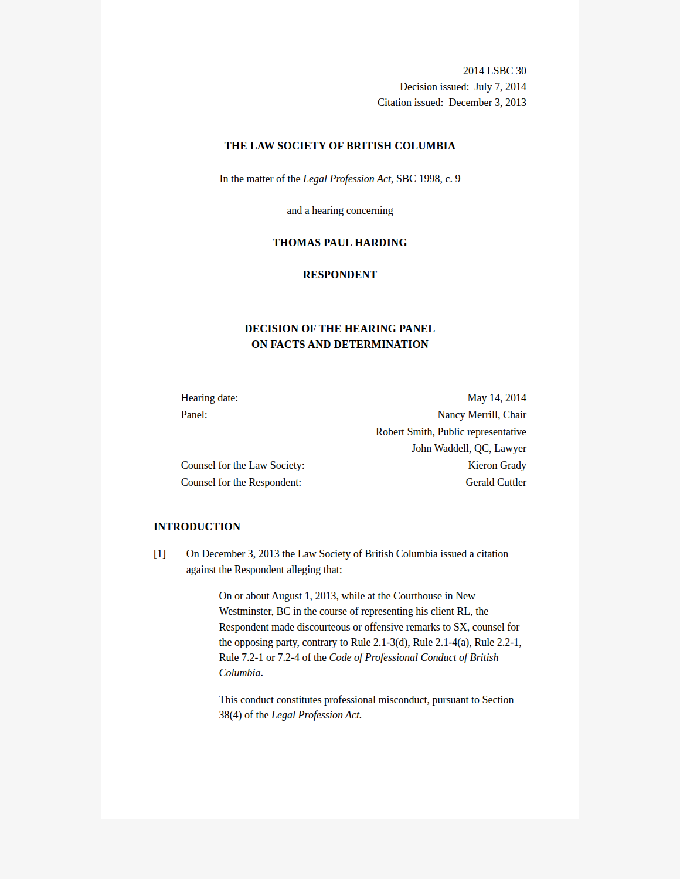2014 LSBC 30
Decision issued: July 7, 2014
Citation issued: December 3, 2013
THE LAW SOCIETY OF BRITISH COLUMBIA
In the matter of the Legal Profession Act, SBC 1998, c. 9
and a hearing concerning
THOMAS PAUL HARDING
RESPONDENT
DECISION OF THE HEARING PANEL
ON FACTS AND DETERMINATION
| Hearing date: | May 14, 2014 |
| Panel: | Nancy Merrill, Chair |
| | Robert Smith, Public representative |
| | John Waddell, QC, Lawyer |
| Counsel for the Law Society: | Kieron Grady |
| Counsel for the Respondent: | Gerald Cuttler |
INTRODUCTION
[1] On December 3, 2013 the Law Society of British Columbia issued a citation against the Respondent alleging that:
On or about August 1, 2013, while at the Courthouse in New Westminster, BC in the course of representing his client RL, the Respondent made discourteous or offensive remarks to SX, counsel for the opposing party, contrary to Rule 2.1-3(d), Rule 2.1-4(a), Rule 2.2-1, Rule 7.2-1 or 7.2-4 of the Code of Professional Conduct of British Columbia.
This conduct constitutes professional misconduct, pursuant to Section 38(4) of the Legal Profession Act.